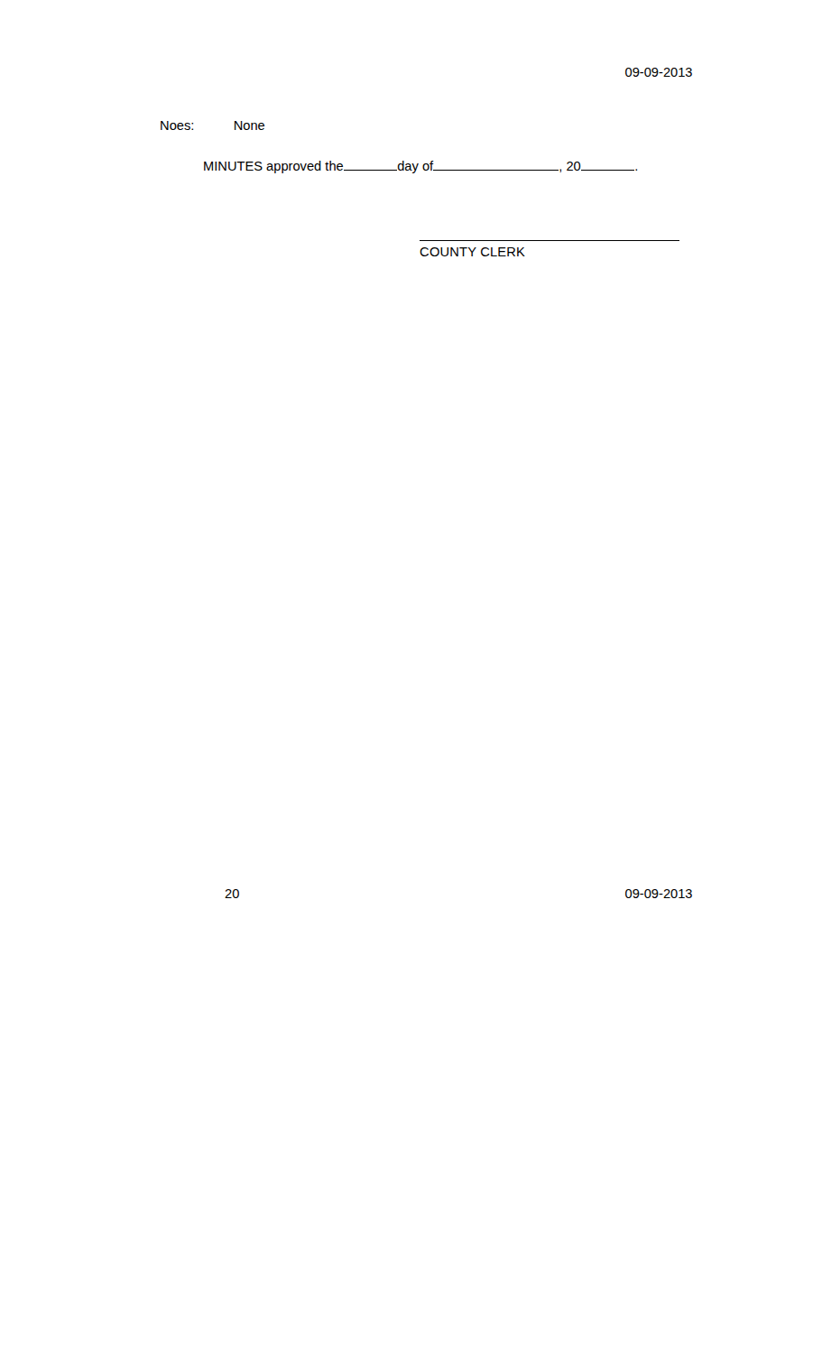09-09-2013
Noes: None
MINUTES approved the day of , 20 .
COUNTY CLERK
20 09-09-2013